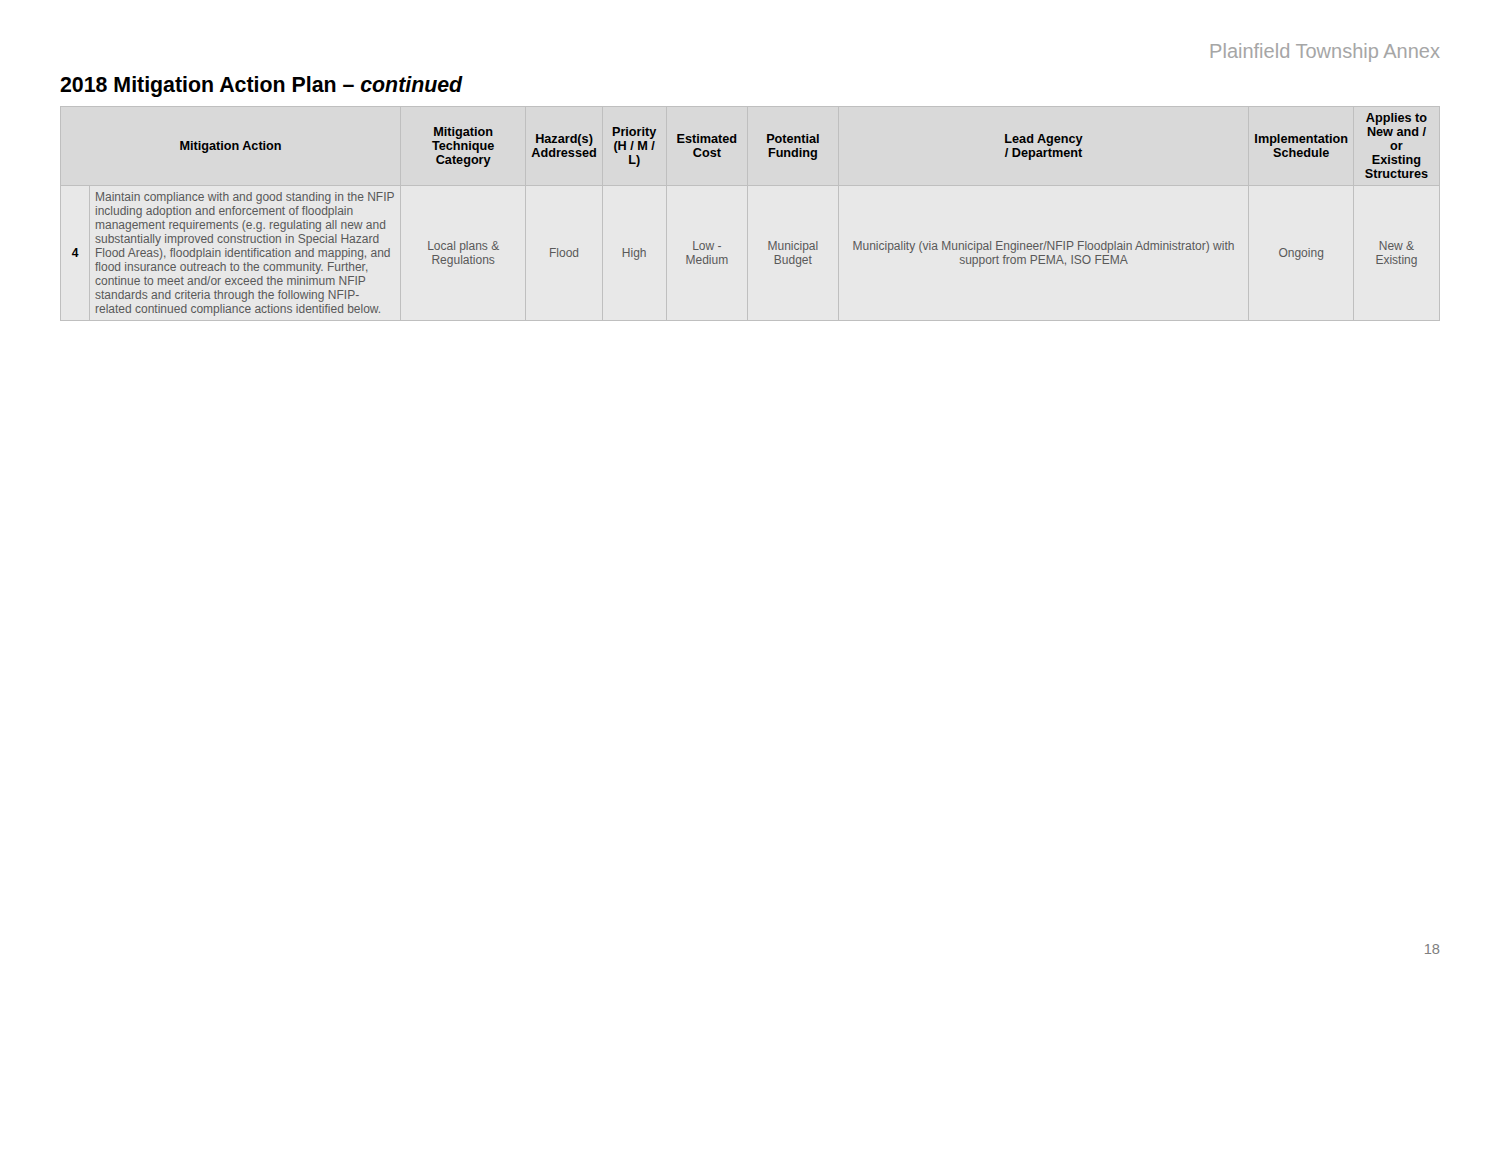Plainfield Township Annex
2018 Mitigation Action Plan – continued
| Mitigation Action | Mitigation Technique Category | Hazard(s) Addressed | Priority (H / M / L) | Estimated Cost | Potential Funding | Lead Agency / Department | Implementation Schedule | Applies to New and / or Existing Structures |
| --- | --- | --- | --- | --- | --- | --- | --- | --- |
| 4 | Maintain compliance with and good standing in the NFIP including adoption and enforcement of floodplain management requirements (e.g. regulating all new and substantially improved construction in Special Hazard Flood Areas), floodplain identification and mapping, and flood insurance outreach to the community. Further, continue to meet and/or exceed the minimum NFIP standards and criteria through the following NFIP- related continued compliance actions identified below. | Local plans & Regulations | Flood | High | Low - Medium | Municipal Budget | Municipality (via Municipal Engineer/NFIP Floodplain Administrator) with support from PEMA, ISO FEMA | Ongoing | New & Existing |
18